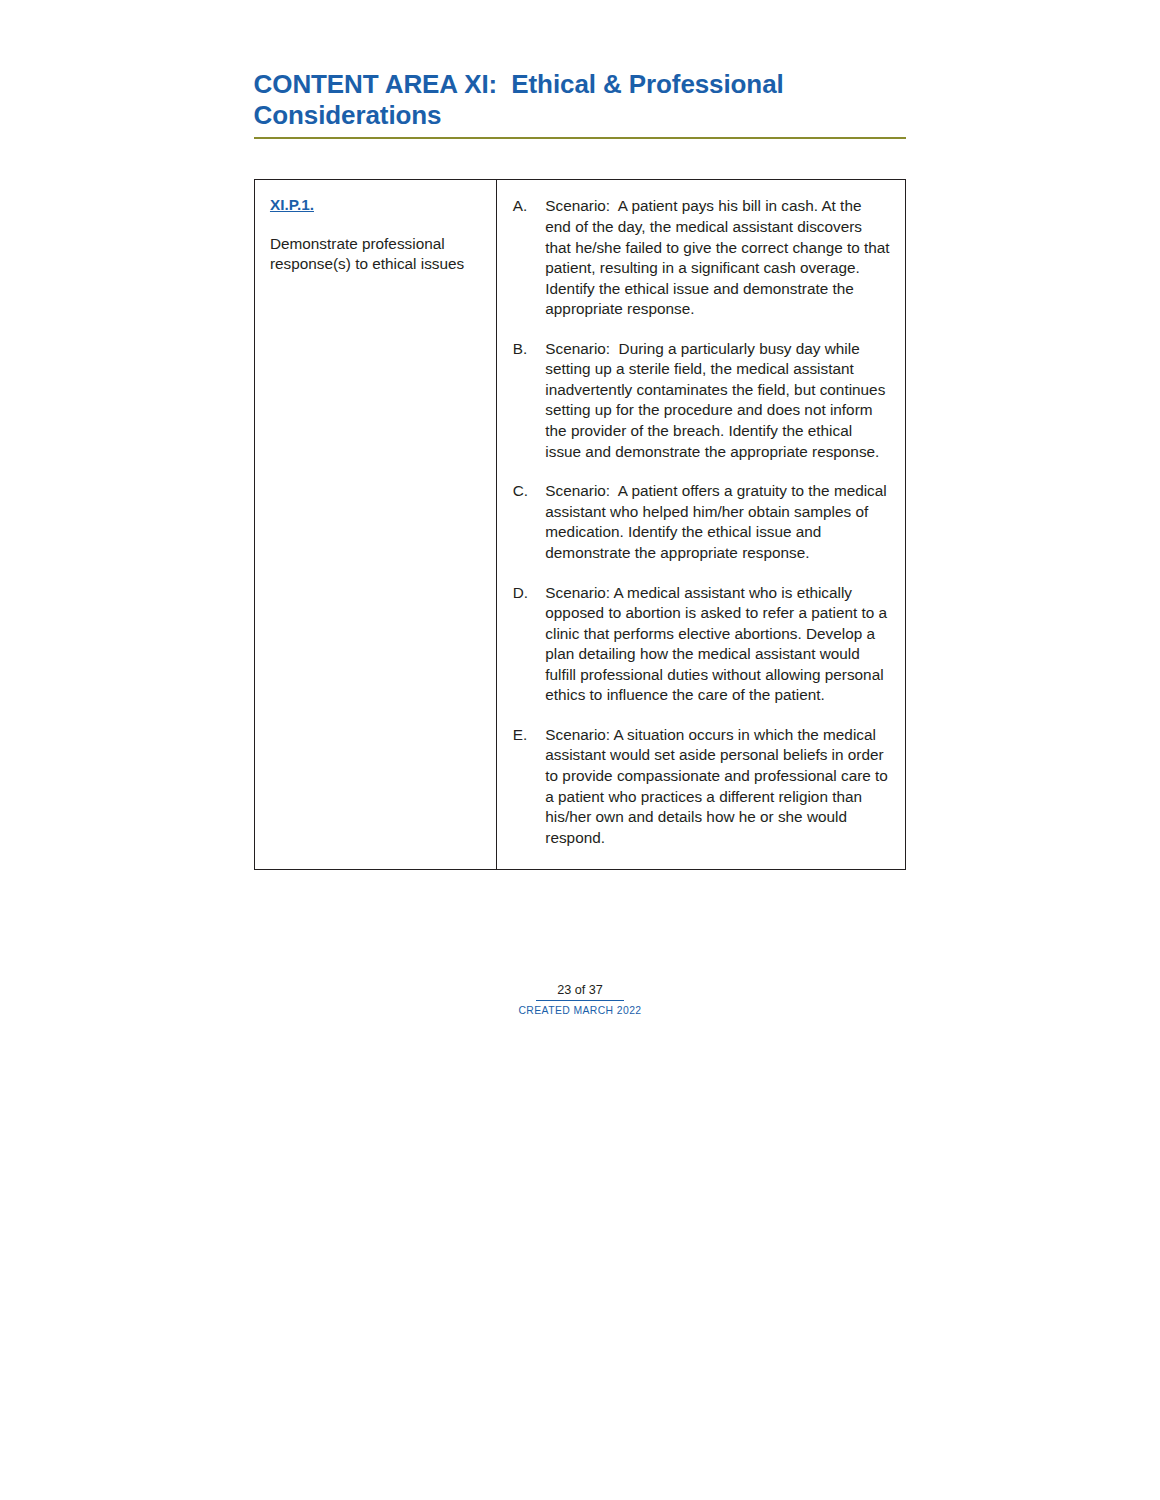CONTENT AREA XI: Ethical & Professional Considerations
| XI.P.1. Demonstrate professional response(s) to ethical issues | A. Scenario: A patient pays his bill in cash. At the end of the day, the medical assistant discovers that he/she failed to give the correct change to that patient, resulting in a significant cash overage. Identify the ethical issue and demonstrate the appropriate response. B. Scenario: During a particularly busy day while setting up a sterile field, the medical assistant inadvertently contaminates the field, but continues setting up for the procedure and does not inform the provider of the breach. Identify the ethical issue and demonstrate the appropriate response. C. Scenario: A patient offers a gratuity to the medical assistant who helped him/her obtain samples of medication. Identify the ethical issue and demonstrate the appropriate response. D. Scenario: A medical assistant who is ethically opposed to abortion is asked to refer a patient to a clinic that performs elective abortions. Develop a plan detailing how the medical assistant would fulfill professional duties without allowing personal ethics to influence the care of the patient. E. Scenario: A situation occurs in which the medical assistant would set aside personal beliefs in order to provide compassionate and professional care to a patient who practices a different religion than his/her own and details how he or she would respond. |
23 of 37
CREATED MARCH 2022